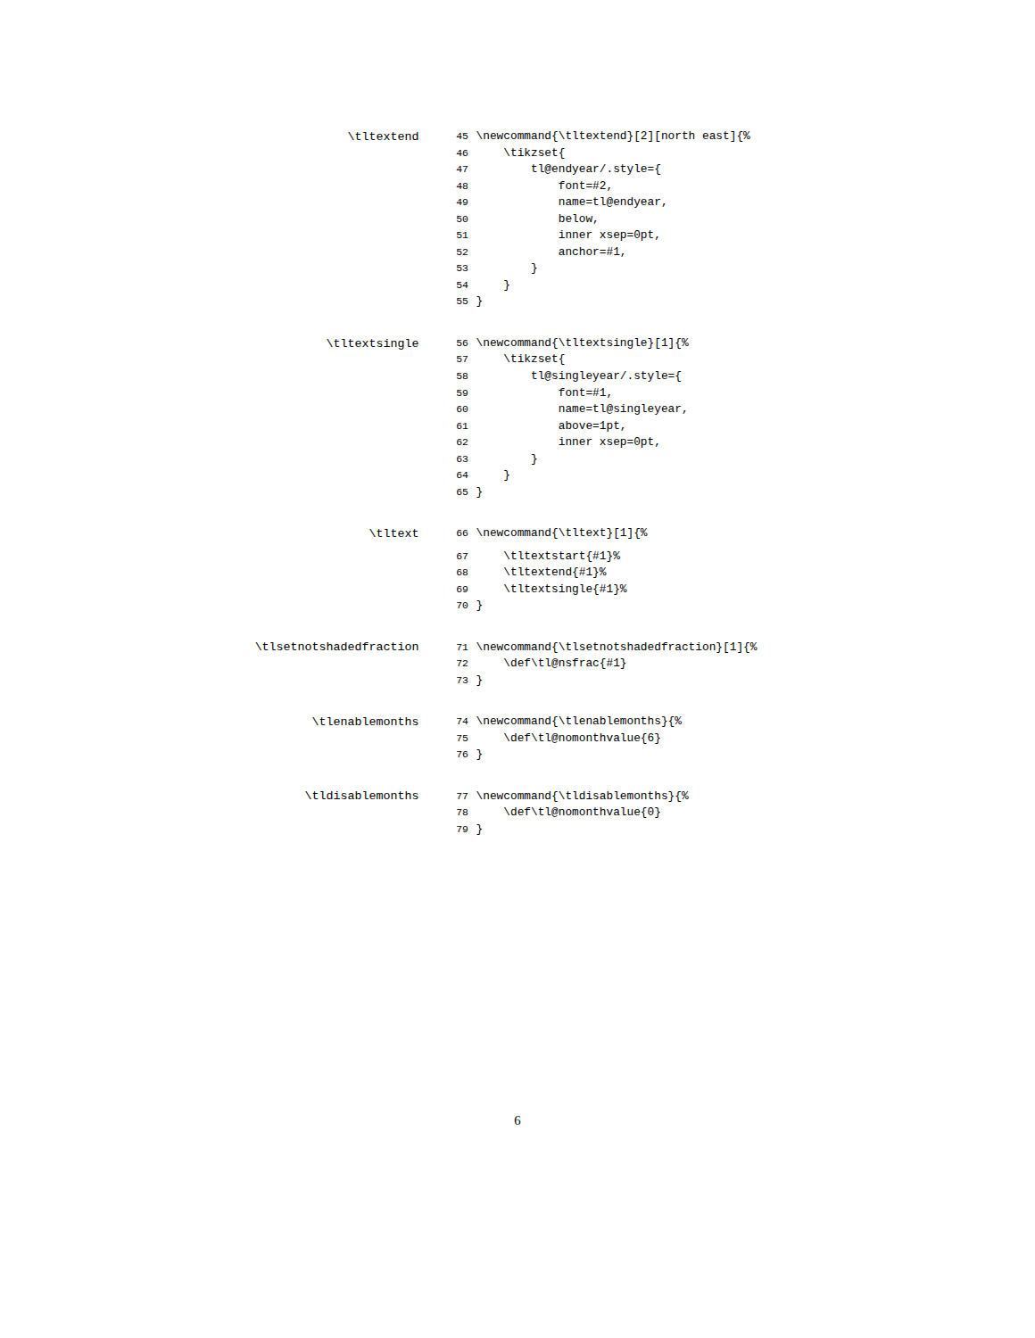\tltextend
45\newcommand{\tltextend}[2][north east]{%
46 \tikzset{
47 tl@endyear/.style={
48 font=#2,
49 name=tl@endyear,
50 below,
51 inner xsep=0pt,
52 anchor=#1,
53 }
54 }
55}
\tltextsingle
56\newcommand{\tltextsingle}[1]{%
57 \tikzset{
58 tl@singleyear/.style={
59 font=#1,
60 name=tl@singleyear,
61 above=1pt,
62 inner xsep=0pt,
63 }
64 }
65}
\tltext
66\newcommand{\tltext}[1]{%
67 \tltextstart{#1}%
68 \tltextend{#1}%
69 \tltextsingle{#1}%
70}
\tlsetnotshadedfraction
71\newcommand{\tlsetnotshadedfraction}[1]{%
72 \def\tl@nsfrac{#1}
73}
\tlenablemonths
74\newcommand{\tlenablemonths}{%
75 \def\tl@nomonthvalue{6}
76}
\tldisablemonths
77\newcommand{\tldisablemonths}{%
78 \def\tl@nomonthvalue{0}
79}
6